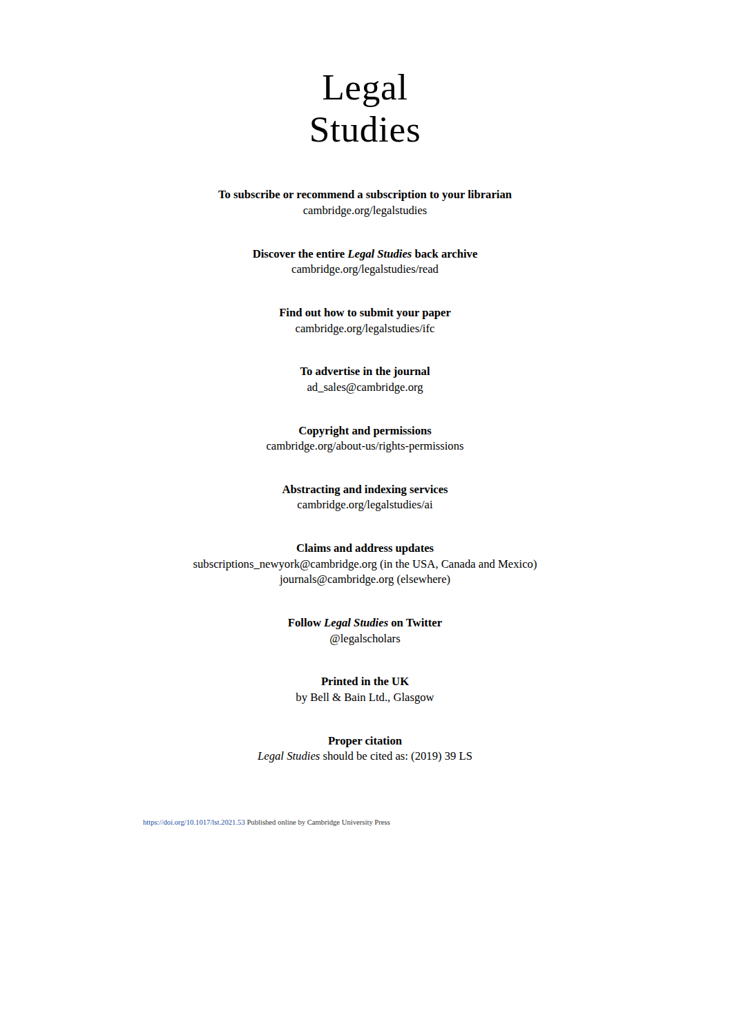Legal
Studies
To subscribe or recommend a subscription to your librarian
cambridge.org/legalstudies
Discover the entire Legal Studies back archive
cambridge.org/legalstudies/read
Find out how to submit your paper
cambridge.org/legalstudies/ifc
To advertise in the journal
ad_sales@cambridge.org
Copyright and permissions
cambridge.org/about-us/rights-permissions
Abstracting and indexing services
cambridge.org/legalstudies/ai
Claims and address updates
subscriptions_newyork@cambridge.org (in the USA, Canada and Mexico)
journals@cambridge.org (elsewhere)
Follow Legal Studies on Twitter
@legalscholars
Printed in the UK
by Bell & Bain Ltd., Glasgow
Proper citation
Legal Studies should be cited as: (2019) 39 LS
https://doi.org/10.1017/lst.2021.53 Published online by Cambridge University Press